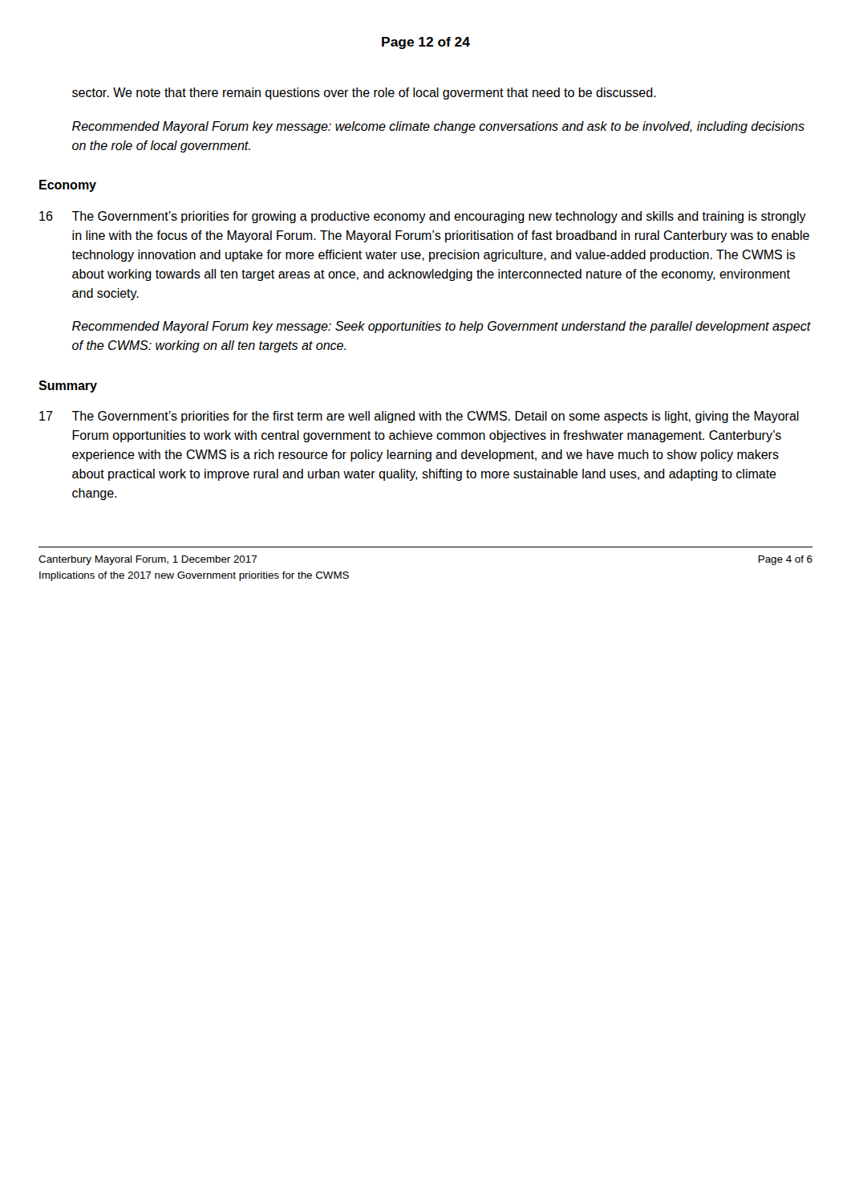Page 12 of 24
sector. We note that there remain questions over the role of local goverment that need to be discussed.
Recommended Mayoral Forum key message: welcome climate change conversations and ask to be involved, including decisions on the role of local government.
Economy
16 The Government’s priorities for growing a productive economy and encouraging new technology and skills and training is strongly in line with the focus of the Mayoral Forum. The Mayoral Forum’s prioritisation of fast broadband in rural Canterbury was to enable technology innovation and uptake for more efficient water use, precision agriculture, and value-added production. The CWMS is about working towards all ten target areas at once, and acknowledging the interconnected nature of the economy, environment and society.
Recommended Mayoral Forum key message: Seek opportunities to help Government understand the parallel development aspect of the CWMS: working on all ten targets at once.
Summary
17 The Government’s priorities for the first term are well aligned with the CWMS. Detail on some aspects is light, giving the Mayoral Forum opportunities to work with central government to achieve common objectives in freshwater management. Canterbury’s experience with the CWMS is a rich resource for policy learning and development, and we have much to show policy makers about practical work to improve rural and urban water quality, shifting to more sustainable land uses, and adapting to climate change.
Canterbury Mayoral Forum, 1 December 2017
Implications of the 2017 new Government priorities for the CWMS
Page 4 of 6